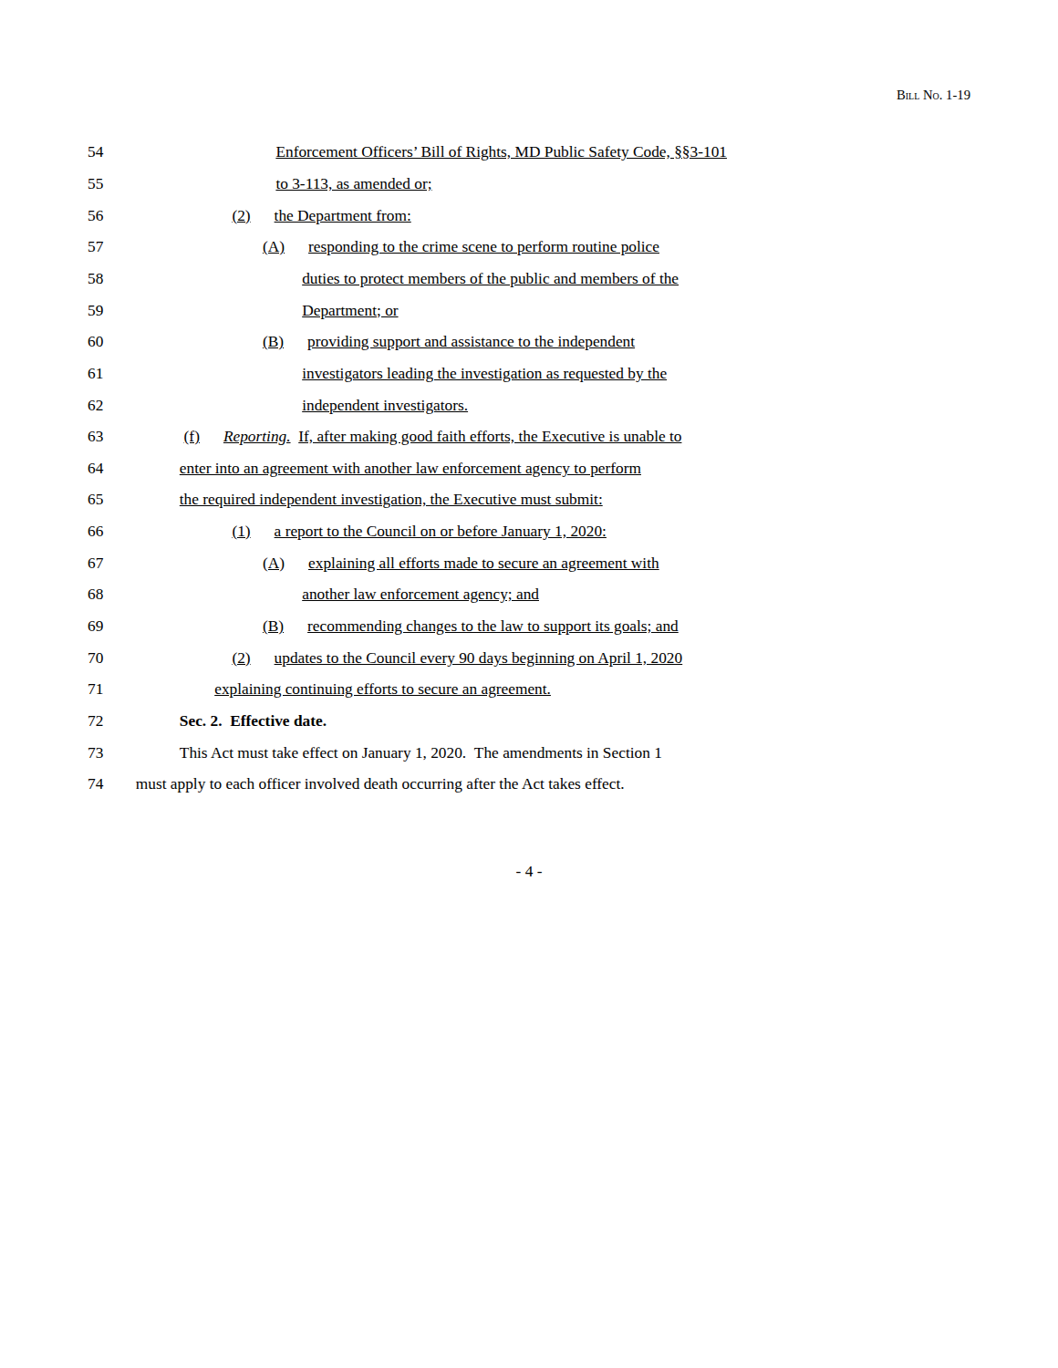Bill No. 1-19
| 54 | Enforcement Officers’ Bill of Rights, MD Public Safety Code, §§3-101 |
| 55 | to 3-113, as amended or; |
| 56 | (2) the Department from: |
| 57 | (A) responding to the crime scene to perform routine police |
| 58 | duties to protect members of the public and members of the |
| 59 | Department; or |
| 60 | (B) providing support and assistance to the independent |
| 61 | investigators leading the investigation as requested by the |
| 62 | independent investigators. |
| 63 | (f) Reporting. If, after making good faith efforts, the Executive is unable to |
| 64 | enter into an agreement with another law enforcement agency to perform |
| 65 | the required independent investigation, the Executive must submit: |
| 66 | (1) a report to the Council on or before January 1, 2020: |
| 67 | (A) explaining all efforts made to secure an agreement with |
| 68 | another law enforcement agency; and |
| 69 | (B) recommending changes to the law to support its goals; and |
| 70 | (2) updates to the Council every 90 days beginning on April 1, 2020 |
| 71 | explaining continuing efforts to secure an agreement. |
| 72 | Sec. 2. Effective date. |
| 73 | This Act must take effect on January 1, 2020. The amendments in Section 1 |
| 74 | must apply to each officer involved death occurring after the Act takes effect. |
- 4 -